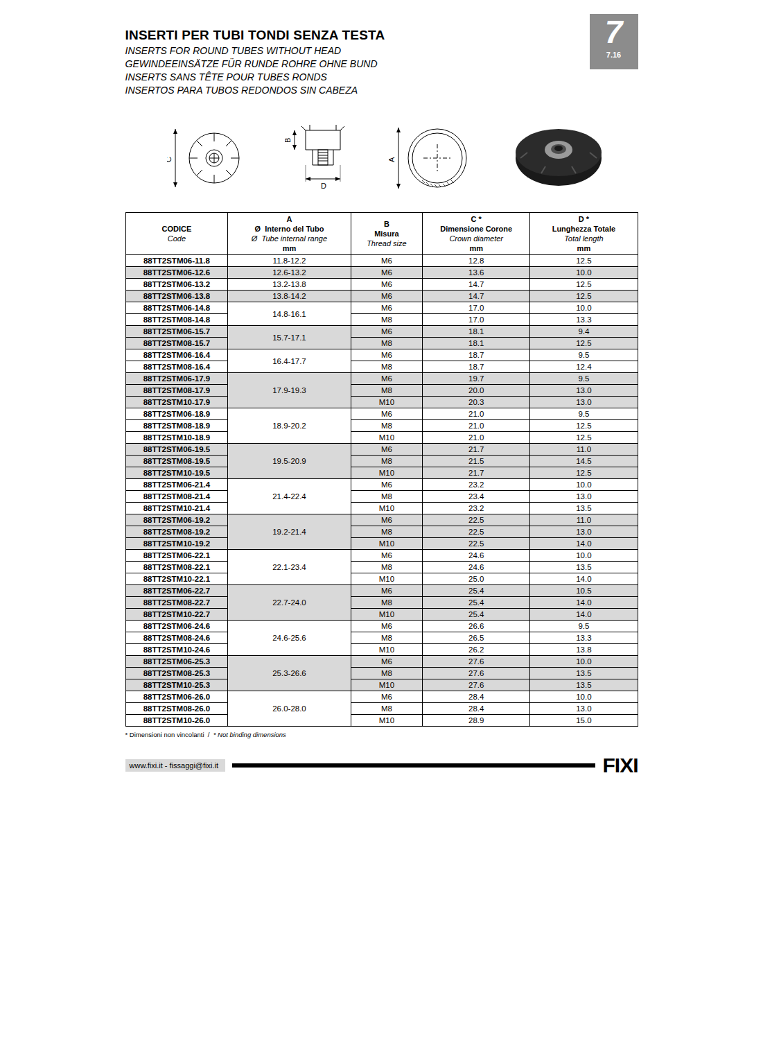7
7.16
INSERTI PER TUBI TONDI SENZA TESTA
INSERTS FOR ROUND TUBES WITHOUT HEAD
GEWINDEEINSÄTZE FÜR RUNDE ROHRE OHNE BUND
INSERTS SANS TÊTE POUR TUBES RONDS
INSERTOS PARA TUBOS REDONDOS SIN CABEZA
C
B D
A
| CODICE Code | A Ø Interno del Tubo Ø Tube internal range mm | B Misura Thread size | C * Dimensione Corone Crown diameter mm | D * Lunghezza Totale Total length mm |
| --- | --- | --- | --- | --- |
| 88TT2STM06-11.8 | 11.8-12.2 | M6 | 12.8 | 12.5 |
| 88TT2STM06-12.6 | 12.6-13.2 | M6 | 13.6 | 10.0 |
| 88TT2STM06-13.2 | 13.2-13.8 | M6 | 14.7 | 12.5 |
| 88TT2STM06-13.8 | 13.8-14.2 | M6 | 14.7 | 12.5 |
| 88TT2STM06-14.8 | 14.8-16.1 | M6 | 17.0 | 10.0 |
| 88TT2STM08-14.8 | M8 | 17.0 | 13.3 |
| 88TT2STM06-15.7 | 15.7-17.1 | M6 | 18.1 | 9.4 |
| 88TT2STM08-15.7 | M8 | 18.1 | 12.5 |
| 88TT2STM06-16.4 | 16.4-17.7 | M6 | 18.7 | 9.5 |
| 88TT2STM08-16.4 | M8 | 18.7 | 12.4 |
| 88TT2STM06-17.9 | 17.9-19.3 | M6 | 19.7 | 9.5 |
| 88TT2STM08-17.9 | M8 | 20.0 | 13.0 |
| 88TT2STM10-17.9 | M10 | 20.3 | 13.0 |
| 88TT2STM06-18.9 | 18.9-20.2 | M6 | 21.0 | 9.5 |
| 88TT2STM08-18.9 | M8 | 21.0 | 12.5 |
| 88TT2STM10-18.9 | M10 | 21.0 | 12.5 |
| 88TT2STM06-19.5 | 19.5-20.9 | M6 | 21.7 | 11.0 |
| 88TT2STM08-19.5 | M8 | 21.5 | 14.5 |
| 88TT2STM10-19.5 | M10 | 21.7 | 12.5 |
| 88TT2STM06-21.4 | 21.4-22.4 | M6 | 23.2 | 10.0 |
| 88TT2STM08-21.4 | M8 | 23.4 | 13.0 |
| 88TT2STM10-21.4 | M10 | 23.2 | 13.5 |
| 88TT2STM06-19.2 | 19.2-21.4 | M6 | 22.5 | 11.0 |
| 88TT2STM08-19.2 | M8 | 22.5 | 13.0 |
| 88TT2STM10-19.2 | M10 | 22.5 | 14.0 |
| 88TT2STM06-22.1 | 22.1-23.4 | M6 | 24.6 | 10.0 |
| 88TT2STM08-22.1 | M8 | 24.6 | 13.5 |
| 88TT2STM10-22.1 | M10 | 25.0 | 14.0 |
| 88TT2STM06-22.7 | 22.7-24.0 | M6 | 25.4 | 10.5 |
| 88TT2STM08-22.7 | M8 | 25.4 | 14.0 |
| 88TT2STM10-22.7 | M10 | 25.4 | 14.0 |
| 88TT2STM06-24.6 | 24.6-25.6 | M6 | 26.6 | 9.5 |
| 88TT2STM08-24.6 | M8 | 26.5 | 13.3 |
| 88TT2STM10-24.6 | M10 | 26.2 | 13.8 |
| 88TT2STM06-25.3 | 25.3-26.6 | M6 | 27.6 | 10.0 |
| 88TT2STM08-25.3 | M8 | 27.6 | 13.5 |
| 88TT2STM10-25.3 | M10 | 27.6 | 13.5 |
| 88TT2STM06-26.0 | 26.0-28.0 | M6 | 28.4 | 10.0 |
| 88TT2STM08-26.0 | M8 | 28.4 | 13.0 |
| 88TT2STM10-26.0 | M10 | 28.9 | 15.0 |
* Dimensioni non vincolanti / * Not binding dimensions
www.fixi.it - fissaggi@fixi.it
FIXI